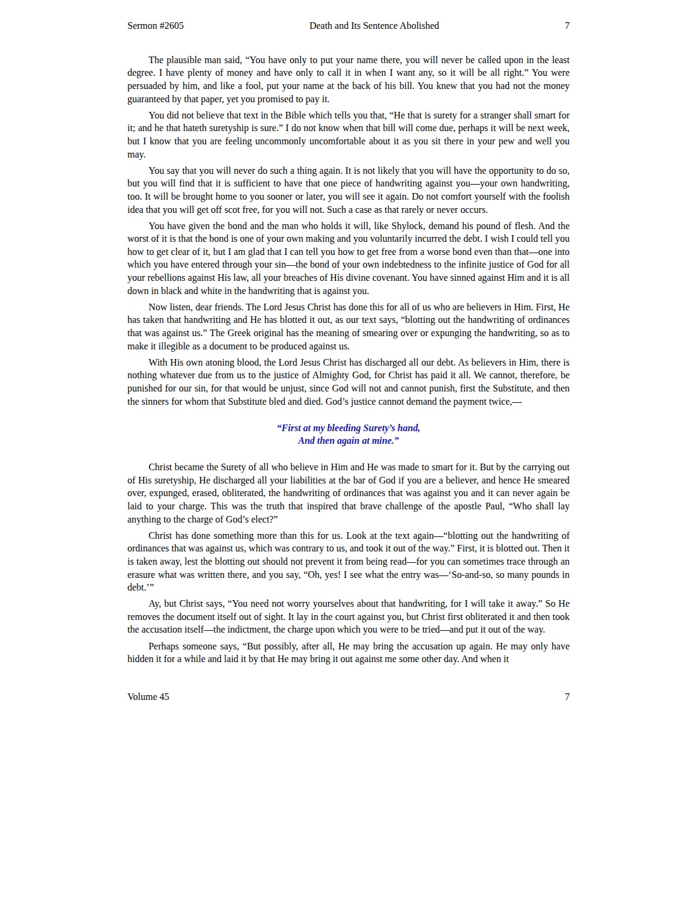Sermon #2605 Death and Its Sentence Abolished 7
The plausible man said, “You have only to put your name there, you will never be called upon in the least degree. I have plenty of money and have only to call it in when I want any, so it will be all right.” You were persuaded by him, and like a fool, put your name at the back of his bill. You knew that you had not the money guaranteed by that paper, yet you promised to pay it.
You did not believe that text in the Bible which tells you that, “He that is surety for a stranger shall smart for it; and he that hateth suretyship is sure.” I do not know when that bill will come due, perhaps it will be next week, but I know that you are feeling uncommonly uncomfortable about it as you sit there in your pew and well you may.
You say that you will never do such a thing again. It is not likely that you will have the opportunity to do so, but you will find that it is sufficient to have that one piece of handwriting against you—your own handwriting, too. It will be brought home to you sooner or later, you will see it again. Do not comfort yourself with the foolish idea that you will get off scot free, for you will not. Such a case as that rarely or never occurs.
You have given the bond and the man who holds it will, like Shylock, demand his pound of flesh. And the worst of it is that the bond is one of your own making and you voluntarily incurred the debt. I wish I could tell you how to get clear of it, but I am glad that I can tell you how to get free from a worse bond even than that—one into which you have entered through your sin—the bond of your own indebtedness to the infinite justice of God for all your rebellions against His law, all your breaches of His divine covenant. You have sinned against Him and it is all down in black and white in the handwriting that is against you.
Now listen, dear friends. The Lord Jesus Christ has done this for all of us who are believers in Him. First, He has taken that handwriting and He has blotted it out, as our text says, “blotting out the handwriting of ordinances that was against us.” The Greek original has the meaning of smearing over or expunging the handwriting, so as to make it illegible as a document to be produced against us.
With His own atoning blood, the Lord Jesus Christ has discharged all our debt. As believers in Him, there is nothing whatever due from us to the justice of Almighty God, for Christ has paid it all. We cannot, therefore, be punished for our sin, for that would be unjust, since God will not and cannot punish, first the Substitute, and then the sinners for whom that Substitute bled and died. God’s justice cannot demand the payment twice,—
“First at my bleeding Surety’s hand,
And then again at mine.”
Christ became the Surety of all who believe in Him and He was made to smart for it. But by the carrying out of His suretyship, He discharged all your liabilities at the bar of God if you are a believer, and hence He smeared over, expunged, erased, obliterated, the handwriting of ordinances that was against you and it can never again be laid to your charge. This was the truth that inspired that brave challenge of the apostle Paul, “Who shall lay anything to the charge of God’s elect?”
Christ has done something more than this for us. Look at the text again—“blotting out the handwriting of ordinances that was against us, which was contrary to us, and took it out of the way.” First, it is blotted out. Then it is taken away, lest the blotting out should not prevent it from being read—for you can sometimes trace through an erasure what was written there, and you say, “Oh, yes! I see what the entry was—‘So-and-so, so many pounds in debt.’”
Ay, but Christ says, “You need not worry yourselves about that handwriting, for I will take it away.” So He removes the document itself out of sight. It lay in the court against you, but Christ first obliterated it and then took the accusation itself—the indictment, the charge upon which you were to be tried—and put it out of the way.
Perhaps someone says, “But possibly, after all, He may bring the accusation up again. He may only have hidden it for a while and laid it by that He may bring it out against me some other day. And when it
Volume 45 7